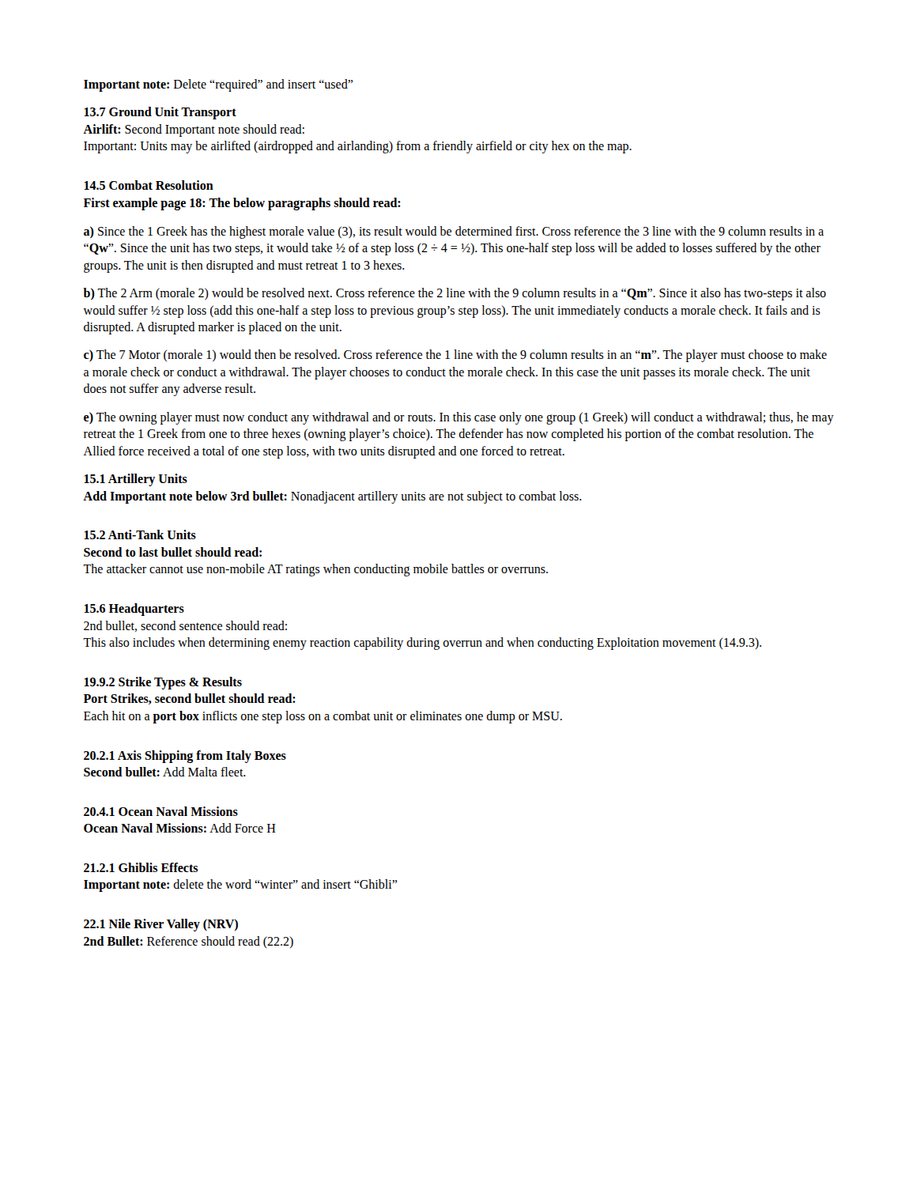Important note: Delete “required” and insert “used”
13.7 Ground Unit Transport
Airlift: Second Important note should read:
Important: Units may be airlifted (airdropped and airlanding) from a friendly airfield or city hex on the map.
14.5 Combat Resolution
First example page 18: The below paragraphs should read:
a) Since the 1 Greek has the highest morale value (3), its result would be determined first. Cross reference the 3 line with the 9 column results in a “Qw”. Since the unit has two steps, it would take ½ of a step loss (2 ÷ 4 = ½). This one-half step loss will be added to losses suffered by the other groups. The unit is then disrupted and must retreat 1 to 3 hexes.
b) The 2 Arm (morale 2) would be resolved next. Cross reference the 2 line with the 9 column results in a “Qm”. Since it also has two-steps it also would suffer ½ step loss (add this one-half a step loss to previous group’s step loss). The unit immediately conducts a morale check. It fails and is disrupted. A disrupted marker is placed on the unit.
c) The 7 Motor (morale 1) would then be resolved. Cross reference the 1 line with the 9 column results in an “m”. The player must choose to make a morale check or conduct a withdrawal. The player chooses to conduct the morale check. In this case the unit passes its morale check. The unit does not suffer any adverse result.
e) The owning player must now conduct any withdrawal and or routs. In this case only one group (1 Greek) will conduct a withdrawal; thus, he may retreat the 1 Greek from one to three hexes (owning player’s choice). The defender has now completed his portion of the combat resolution. The Allied force received a total of one step loss, with two units disrupted and one forced to retreat.
15.1 Artillery Units
Add Important note below 3rd bullet: Nonadjacent artillery units are not subject to combat loss.
15.2 Anti-Tank Units
Second to last bullet should read:
The attacker cannot use non-mobile AT ratings when conducting mobile battles or overruns.
15.6 Headquarters
2nd bullet, second sentence should read:
This also includes when determining enemy reaction capability during overrun and when conducting Exploitation movement (14.9.3).
19.9.2 Strike Types & Results
Port Strikes, second bullet should read:
Each hit on a port box inflicts one step loss on a combat unit or eliminates one dump or MSU.
20.2.1 Axis Shipping from Italy Boxes
Second bullet: Add Malta fleet.
20.4.1 Ocean Naval Missions
Ocean Naval Missions: Add Force H
21.2.1 Ghiblis Effects
Important note: delete the word “winter” and insert “Ghibli”
22.1 Nile River Valley (NRV)
2nd Bullet: Reference should read (22.2)